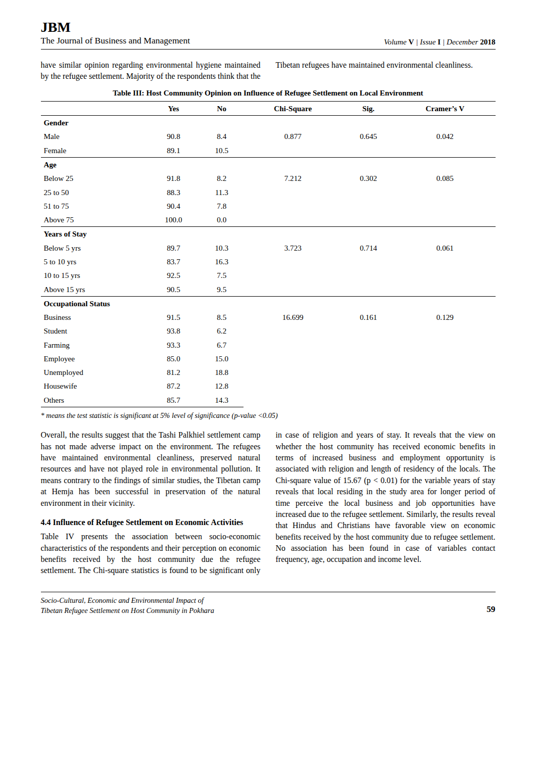JBM The Journal of Business and Management
Volume V | Issue I | December 2018
have similar opinion regarding environmental hygiene maintained by the refugee settlement. Majority of the respondents think that the Tibetan refugees have maintained environmental cleanliness.
Table III: Host Community Opinion on Influence of Refugee Settlement on Local Environment
| | Yes | No | Chi-Square | Sig. | Cramer’s V |
| --- | --- | --- | --- | --- | --- |
| Gender |
| Male | 90.8 | 8.4 | 0.877 | 0.645 | 0.042 |
| Female | 89.1 | 10.5 |
| Age |
| Below 25 | 91.8 | 8.2 | 7.212 | 0.302 | 0.085 |
| 25 to 50 | 88.3 | 11.3 |
| 51 to 75 | 90.4 | 7.8 |
| Above 75 | 100.0 | 0.0 |
| Years of Stay |
| Below 5 yrs | 89.7 | 10.3 | 3.723 | 0.714 | 0.061 |
| 5 to 10 yrs | 83.7 | 16.3 |
| 10 to 15 yrs | 92.5 | 7.5 |
| Above 15 yrs | 90.5 | 9.5 |
| Occupational Status |
| Business | 91.5 | 8.5 | 16.699 | 0.161 | 0.129 |
| Student | 93.8 | 6.2 |
| Farming | 93.3 | 6.7 |
| Employee | 85.0 | 15.0 |
| Unemployed | 81.2 | 18.8 |
| Housewife | 87.2 | 12.8 |
| Others | 85.7 | 14.3 |
* means the test statistic is significant at 5% level of significance (p-value <0.05)
Overall, the results suggest that the Tashi Palkhiel settlement camp has not made adverse impact on the environment. The refugees have maintained environmental cleanliness, preserved natural resources and have not played role in environmental pollution. It means contrary to the findings of similar studies, the Tibetan camp at Hemja has been successful in preservation of the natural environment in their vicinity.
4.4 Influence of Refugee Settlement on Economic Activities
Table IV presents the association between socio-economic characteristics of the respondents and their perception on economic benefits received by the host community due the refugee settlement. The Chi-square statistics is found to be significant only in case of religion and years of stay. It reveals that the view on whether the host community has received economic benefits in terms of increased business and employment opportunity is associated with religion and length of residency of the locals. The Chi-square value of 15.67 (p < 0.01) for the variable years of stay reveals that local residing in the study area for longer period of time perceive the local business and job opportunities have increased due to the refugee settlement. Similarly, the results reveal that Hindus and Christians have favorable view on economic benefits received by the host community due to refugee settlement. No association has been found in case of variables contact frequency, age, occupation and income level.
Socio-Cultural, Economic and Environmental Impact of
Tibetan Refugee Settlement on Host Community in Pokhara
59